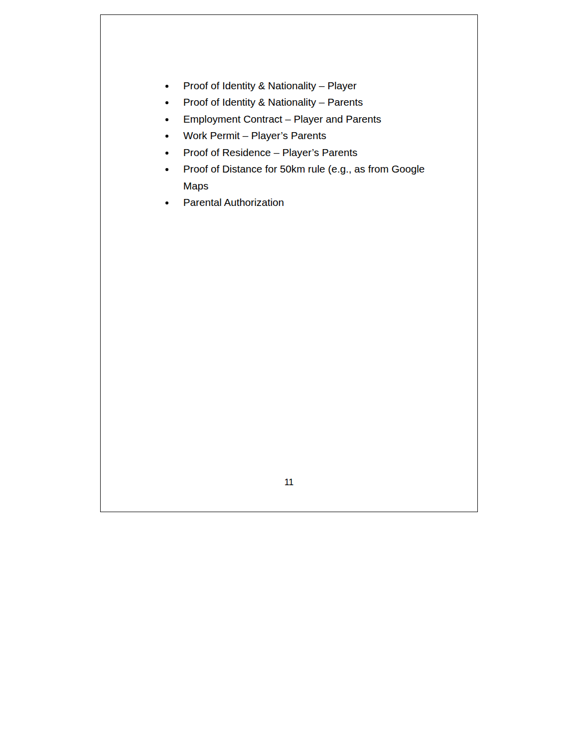Proof of Identity & Nationality – Player
Proof of Identity & Nationality – Parents
Employment Contract – Player and Parents
Work Permit – Player’s Parents
Proof of Residence – Player’s Parents
Proof of Distance for 50km rule (e.g., as from Google Maps
Parental Authorization
11